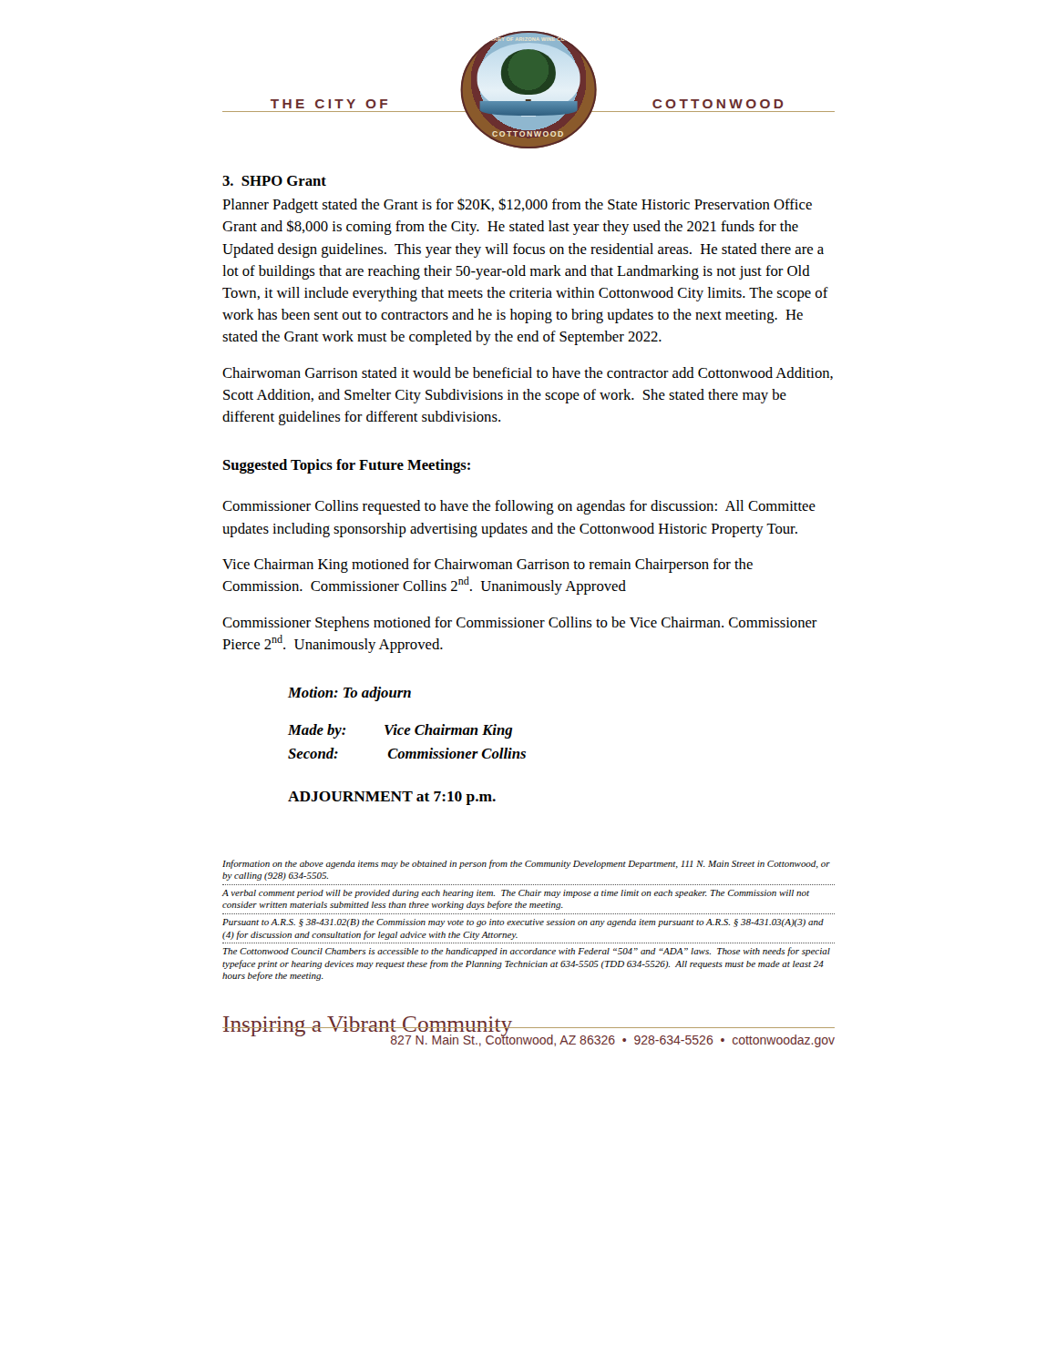THE CITY OF
COTTONWOOD
THE HEART OF ARIZONA WINE COUNTRY
COTTONWOOD
3. SHPO Grant
Planner Padgett stated the Grant is for $20K, $12,000 from the State Historic Preservation Office Grant and $8,000 is coming from the City. He stated last year they used the 2021 funds for the Updated design guidelines. This year they will focus on the residential areas. He stated there are a lot of buildings that are reaching their 50-year-old mark and that Landmarking is not just for Old Town, it will include everything that meets the criteria within Cottonwood City limits. The scope of work has been sent out to contractors and he is hoping to bring updates to the next meeting. He stated the Grant work must be completed by the end of September 2022.
Chairwoman Garrison stated it would be beneficial to have the contractor add Cottonwood Addition, Scott Addition, and Smelter City Subdivisions in the scope of work. She stated there may be different guidelines for different subdivisions.
Suggested Topics for Future Meetings:
Commissioner Collins requested to have the following on agendas for discussion: All Committee updates including sponsorship advertising updates and the Cottonwood Historic Property Tour.
Vice Chairman King motioned for Chairwoman Garrison to remain Chairperson for the Commission. Commissioner Collins 2nd. Unanimously Approved
Commissioner Stephens motioned for Commissioner Collins to be Vice Chairman. Commissioner Pierce 2nd. Unanimously Approved.
Motion: To adjourn
Made by: Vice Chairman King
Second: Commissioner Collins
ADJOURNMENT at 7:10 p.m.
Information on the above agenda items may be obtained in person from the Community Development Department, 111 N. Main Street in Cottonwood, or by calling (928) 634-5505.
A verbal comment period will be provided during each hearing item. The Chair may impose a time limit on each speaker. The Commission will not consider written materials submitted less than three working days before the meeting.
Pursuant to A.R.S. § 38-431.02(B) the Commission may vote to go into executive session on any agenda item pursuant to A.R.S. § 38-431.03(A)(3) and (4) for discussion and consultation for legal advice with the City Attorney.
The Cottonwood Council Chambers is accessible to the handicapped in accordance with Federal “504” and “ADA” laws. Those with needs for special typeface print or hearing devices may request these from the Planning Technician at 634-5505 (TDD 634-5526). All requests must be made at least 24 hours before the meeting.
Inspiring a Vibrant Community
827 N. Main St., Cottonwood, AZ 86326 • 928-634-5526 • cottonwoodaz.gov